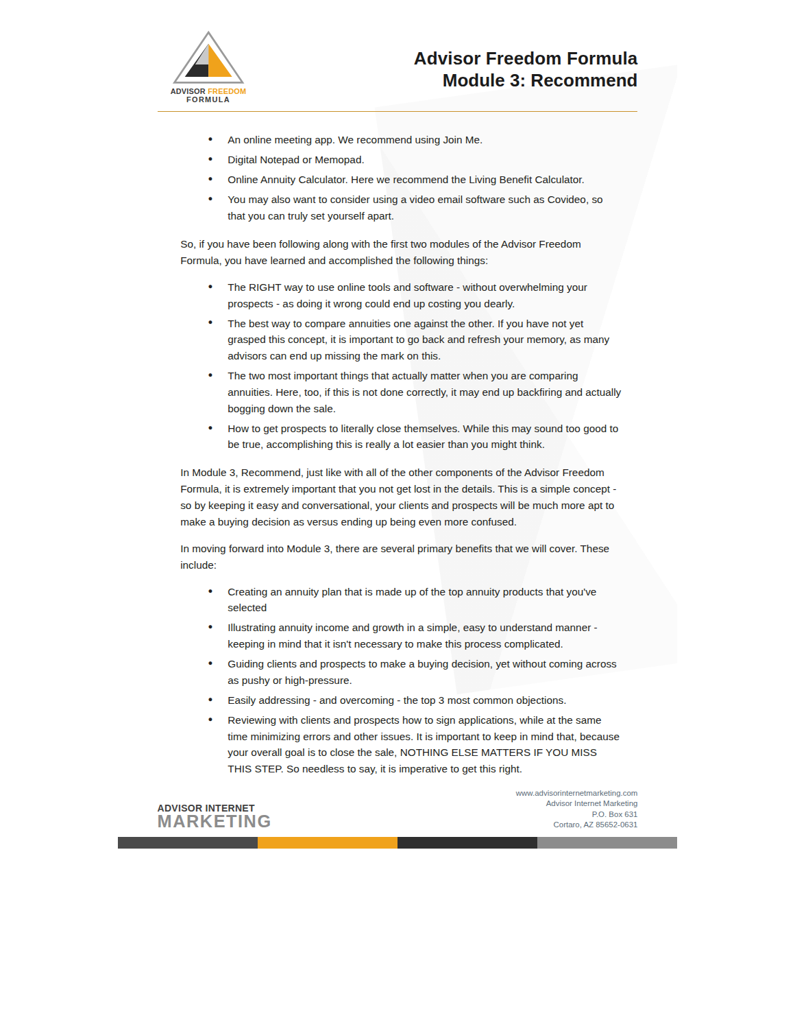ADVISOR FREEDOM FORMULA
Advisor Freedom Formula
Module 3: Recommend
An online meeting app. We recommend using Join Me.
Digital Notepad or Memopad.
Online Annuity Calculator. Here we recommend the Living Benefit Calculator.
You may also want to consider using a video email software such as Covideo, so that you can truly set yourself apart.
So, if you have been following along with the first two modules of the Advisor Freedom Formula, you have learned and accomplished the following things:
The RIGHT way to use online tools and software - without overwhelming your prospects - as doing it wrong could end up costing you dearly.
The best way to compare annuities one against the other. If you have not yet grasped this concept, it is important to go back and refresh your memory, as many advisors can end up missing the mark on this.
The two most important things that actually matter when you are comparing annuities. Here, too, if this is not done correctly, it may end up backfiring and actually bogging down the sale.
How to get prospects to literally close themselves. While this may sound too good to be true, accomplishing this is really a lot easier than you might think.
In Module 3, Recommend, just like with all of the other components of the Advisor Freedom Formula, it is extremely important that you not get lost in the details. This is a simple concept - so by keeping it easy and conversational, your clients and prospects will be much more apt to make a buying decision as versus ending up being even more confused.
In moving forward into Module 3, there are several primary benefits that we will cover. These include:
Creating an annuity plan that is made up of the top annuity products that you've selected
Illustrating annuity income and growth in a simple, easy to understand manner - keeping in mind that it isn't necessary to make this process complicated.
Guiding clients and prospects to make a buying decision, yet without coming across as pushy or high-pressure.
Easily addressing - and overcoming - the top 3 most common objections.
Reviewing with clients and prospects how to sign applications, while at the same time minimizing errors and other issues. It is important to keep in mind that, because your overall goal is to close the sale, NOTHING ELSE MATTERS IF YOU MISS THIS STEP. So needless to say, it is imperative to get this right.
ADVISOR INTERNET
MARKETING
www.advisorinternetmarketing.com
Advisor Internet Marketing
P.O. Box 631
Cortaro, AZ 85652-0631